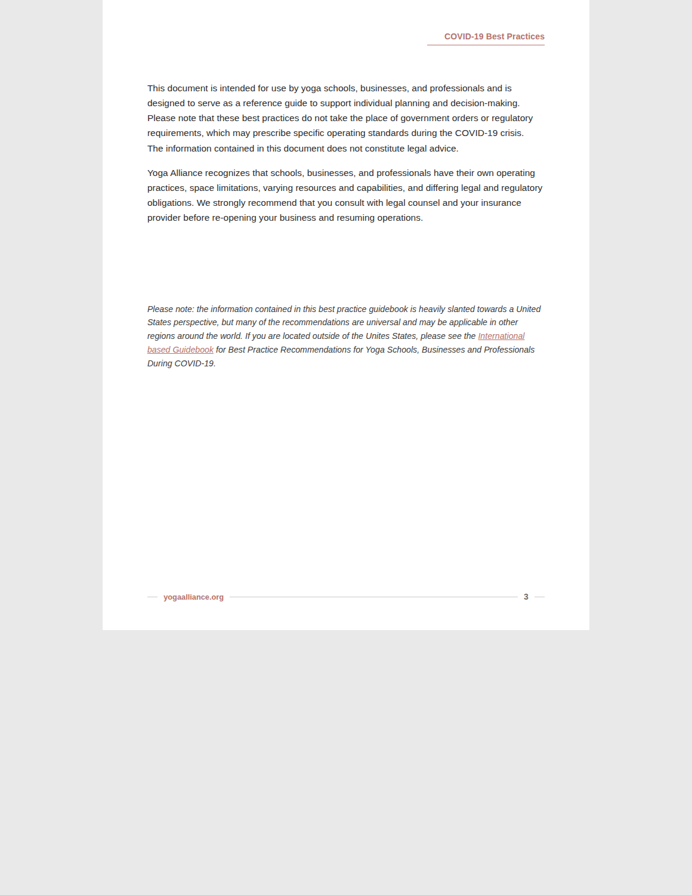COVID-19 Best Practices
This document is intended for use by yoga schools, businesses, and professionals and is designed to serve as a reference guide to support individual planning and decision-making. Please note that these best practices do not take the place of government orders or regulatory requirements, which may prescribe specific operating standards during the COVID-19 crisis. The information contained in this document does not constitute legal advice.
Yoga Alliance recognizes that schools, businesses, and professionals have their own operating practices, space limitations, varying resources and capabilities, and differing legal and regulatory obligations. We strongly recommend that you consult with legal counsel and your insurance provider before re-opening your business and resuming operations.
Please note: the information contained in this best practice guidebook is heavily slanted towards a United States perspective, but many of the recommendations are universal and may be applicable in other regions around the world. If you are located outside of the Unites States, please see the International based Guidebook for Best Practice Recommendations for Yoga Schools, Businesses and Professionals During COVID-19.
yogaalliance.org
3